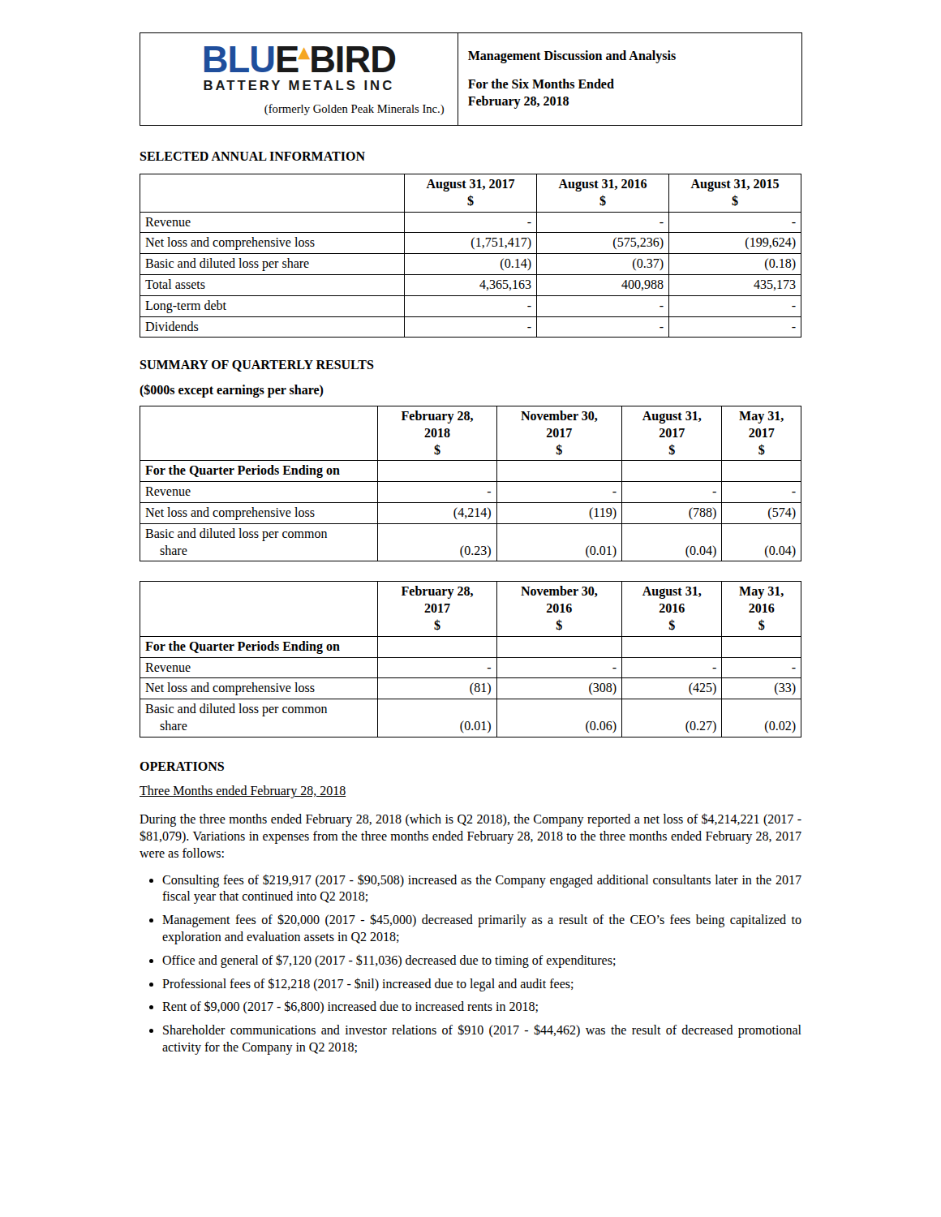BLU E▴BIRD
BATTERY METALS INC
(formerly Golden Peak Minerals Inc.)
Management Discussion and Analysis
For the Six Months Ended
February 28, 2018
Selected Annual Information
| | August 31, 2017 $ | August 31, 2016 $ | August 31, 2015 $ |
| --- | --- | --- | --- |
| Revenue | - | - | - |
| Net loss and comprehensive loss | (1,751,417) | (575,236) | (199,624) |
| Basic and diluted loss per share | (0.14) | (0.37) | (0.18) |
| Total assets | 4,365,163 | 400,988 | 435,173 |
| Long-term debt | - | - | - |
| Dividends | - | - | - |
Summary of Quarterly Results
($000s except earnings per share)
| | February 28, 2018 $ | November 30, 2017 $ | August 31, 2017 $ | May 31, 2017 $ |
| --- | --- | --- | --- | --- |
| For the Quarter Periods Ending on | | | | |
| Revenue | - | - | - | - |
| Net loss and comprehensive loss | (4,214) | (119) | (788) | (574) |
| Basic and diluted loss per common share | (0.23) | (0.01) | (0.04) | (0.04) |
| | February 28, 2017 $ | November 30, 2016 $ | August 31, 2016 $ | May 31, 2016 $ |
| --- | --- | --- | --- | --- |
| For the Quarter Periods Ending on | | | | |
| Revenue | - | - | - | - |
| Net loss and comprehensive loss | (81) | (308) | (425) | (33) |
| Basic and diluted loss per common share | (0.01) | (0.06) | (0.27) | (0.02) |
Operations
Three Months ended February 28, 2018
During the three months ended February 28, 2018 (which is Q2 2018), the Company reported a net loss of $4,214,221 (2017 - $81,079). Variations in expenses from the three months ended February 28, 2018 to the three months ended February 28, 2017 were as follows:
Consulting fees of $219,917 (2017 - $90,508) increased as the Company engaged additional consultants later in the 2017 fiscal year that continued into Q2 2018;
Management fees of $20,000 (2017 - $45,000) decreased primarily as a result of the CEO’s fees being capitalized to exploration and evaluation assets in Q2 2018;
Office and general of $7,120 (2017 - $11,036) decreased due to timing of expenditures;
Professional fees of $12,218 (2017 - $nil) increased due to legal and audit fees;
Rent of $9,000 (2017 - $6,800) increased due to increased rents in 2018;
Shareholder communications and investor relations of $910 (2017 - $44,462) was the result of decreased promotional activity for the Company in Q2 2018;